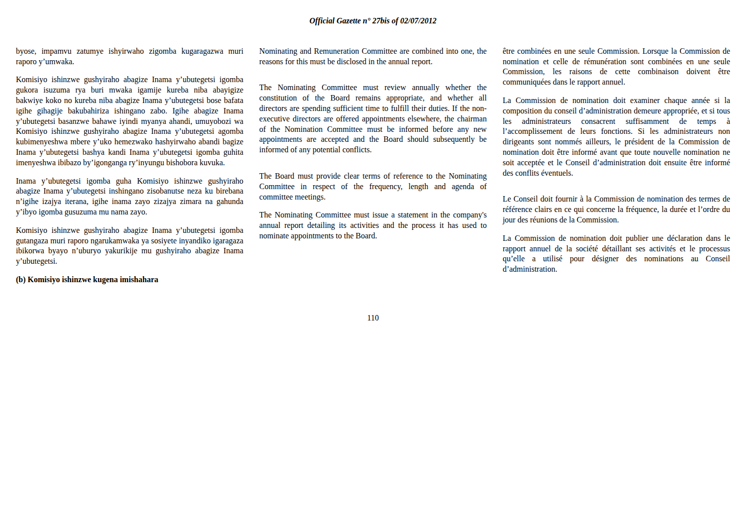Official Gazette n° 27bis of 02/07/2012
byose, impamvu zatumye ishyirwaho zigomba kugaragazwa muri raporo y’umwaka.
Komisiyo ishinzwe gushyiraho abagize Inama y’ubutegetsi igomba gukora isuzuma rya buri mwaka igamije kureba niba abayigize bakwiye koko no kureba niba abagize Inama y’ubutegetsi bose bafata igihe gihagije bakubahiriza ishingano zabo. Igihe abagize Inama y’ubutegetsi basanzwe bahawe iyindi myanya ahandi, umuyobozi wa Komisiyo ishinzwe gushyiraho abagize Inama y’ubutegetsi agomba kubimenyeshwa mbere y’uko hemezwako hashyirwaho abandi bagize Inama y’ubutegetsi bashya kandi Inama y’ubutegetsi igomba guhita imenyeshwa ibibazo by’igonganga ry’inyungu bishobora kuvuka.
Inama y’ubutegetsi igomba guha Komisiyo ishinzwe gushyiraho abagize Inama y’ubutegetsi inshingano zisobanutse neza ku birebana n’igihe izajya iterana, igihe inama zayo zizajya zimara na gahunda y’ibyo igomba gusuzuma mu nama zayo.
Komisiyo ishinzwe gushyiraho abagize Inama y’ubutegetsi igomba gutangaza muri raporo ngarukamwaka ya sosiyete inyandiko igaragaza ibikorwa byayo n’uburyo yakurikije mu gushyiraho abagize Inama y’ubutegetsi.
(b) Komisiyo ishinzwe kugena imishahara
Nominating and Remuneration Committee are combined into one, the reasons for this must be disclosed in the annual report.
The Nominating Committee must review annually whether the constitution of the Board remains appropriate, and whether all directors are spending sufficient time to fulfill their duties. If the non-executive directors are offered appointments elsewhere, the chairman of the Nomination Committee must be informed before any new appointments are accepted and the Board should subsequently be informed of any potential conflicts.
The Board must provide clear terms of reference to the Nominating Committee in respect of the frequency, length and agenda of committee meetings.
The Nominating Committee must issue a statement in the company's annual report detailing its activities and the process it has used to nominate appointments to the Board.
être combinées en une seule Commission. Lorsque la Commission de nomination et celle de rémunération sont combinées en une seule Commission, les raisons de cette combinaison doivent être communiquées dans le rapport annuel.
La Commission de nomination doit examiner chaque année si la composition du conseil d’administration demeure appropriée, et si tous les administrateurs consacrent suffisamment de temps à l’accomplissement de leurs fonctions. Si les administrateurs non dirigeants sont nommés ailleurs, le président de la Commission de nomination doit être informé avant que toute nouvelle nomination ne soit acceptée et le Conseil d’administration doit ensuite être informé des conflits éventuels.
Le Conseil doit fournir à la Commission de nomination des termes de référence clairs en ce qui concerne la fréquence, la durée et l’ordre du jour des réunions de la Commission.
La Commission de nomination doit publier une déclaration dans le rapport annuel de la société détaillant ses activités et le processus qu’elle a utilisé pour désigner des nominations au Conseil d’administration.
110